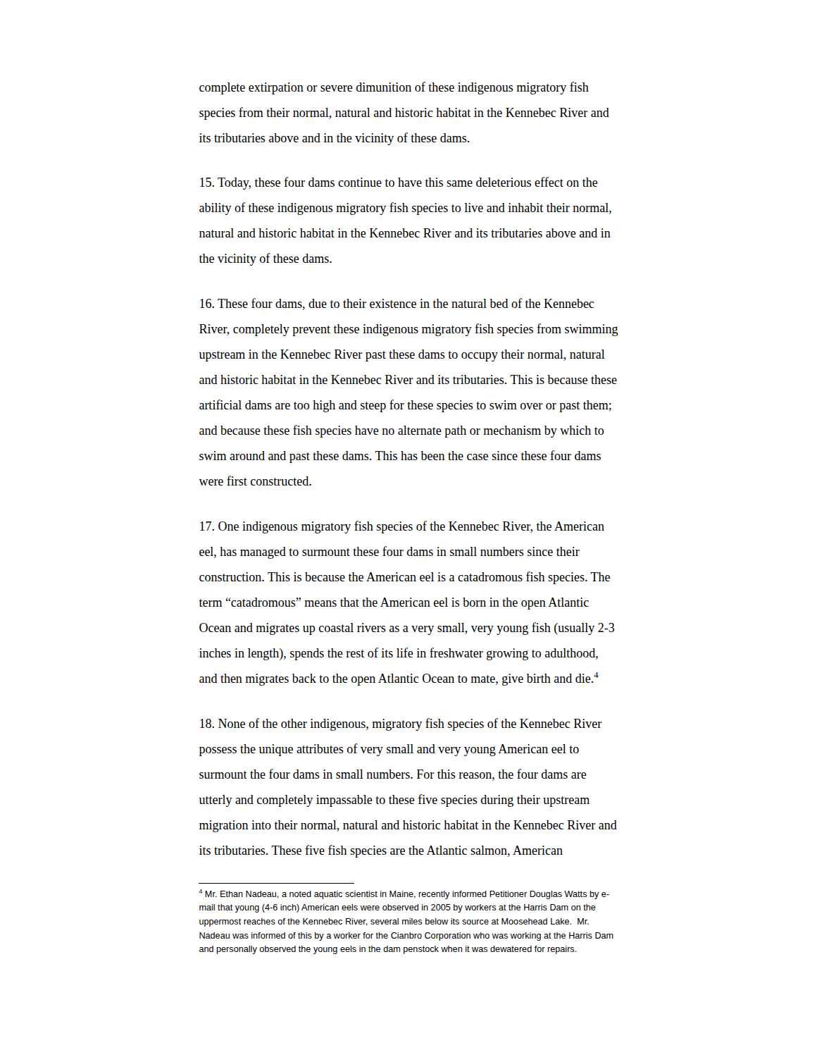complete extirpation or severe dimunition of these indigenous migratory fish species from their normal, natural and historic habitat in the Kennebec River and its tributaries above and in the vicinity of these dams.
15. Today, these four dams continue to have this same deleterious effect on the ability of these indigenous migratory fish species to live and inhabit their normal, natural and historic habitat in the Kennebec River and its tributaries above and in the vicinity of these dams.
16. These four dams, due to their existence in the natural bed of the Kennebec River, completely prevent these indigenous migratory fish species from swimming upstream in the Kennebec River past these dams to occupy their normal, natural and historic habitat in the Kennebec River and its tributaries. This is because these artificial dams are too high and steep for these species to swim over or past them; and because these fish species have no alternate path or mechanism by which to swim around and past these dams. This has been the case since these four dams were first constructed.
17. One indigenous migratory fish species of the Kennebec River, the American eel, has managed to surmount these four dams in small numbers since their construction. This is because the American eel is a catadromous fish species. The term “catadromous” means that the American eel is born in the open Atlantic Ocean and migrates up coastal rivers as a very small, very young fish (usually 2-3 inches in length), spends the rest of its life in freshwater growing to adulthood, and then migrates back to the open Atlantic Ocean to mate, give birth and die.4
18. None of the other indigenous, migratory fish species of the Kennebec River possess the unique attributes of very small and very young American eel to surmount the four dams in small numbers. For this reason, the four dams are utterly and completely impassable to these five species during their upstream migration into their normal, natural and historic habitat in the Kennebec River and its tributaries. These five fish species are the Atlantic salmon, American
4 Mr. Ethan Nadeau, a noted aquatic scientist in Maine, recently informed Petitioner Douglas Watts by e-mail that young (4-6 inch) American eels were observed in 2005 by workers at the Harris Dam on the uppermost reaches of the Kennebec River, several miles below its source at Moosehead Lake. Mr. Nadeau was informed of this by a worker for the Cianbro Corporation who was working at the Harris Dam and personally observed the young eels in the dam penstock when it was dewatered for repairs.